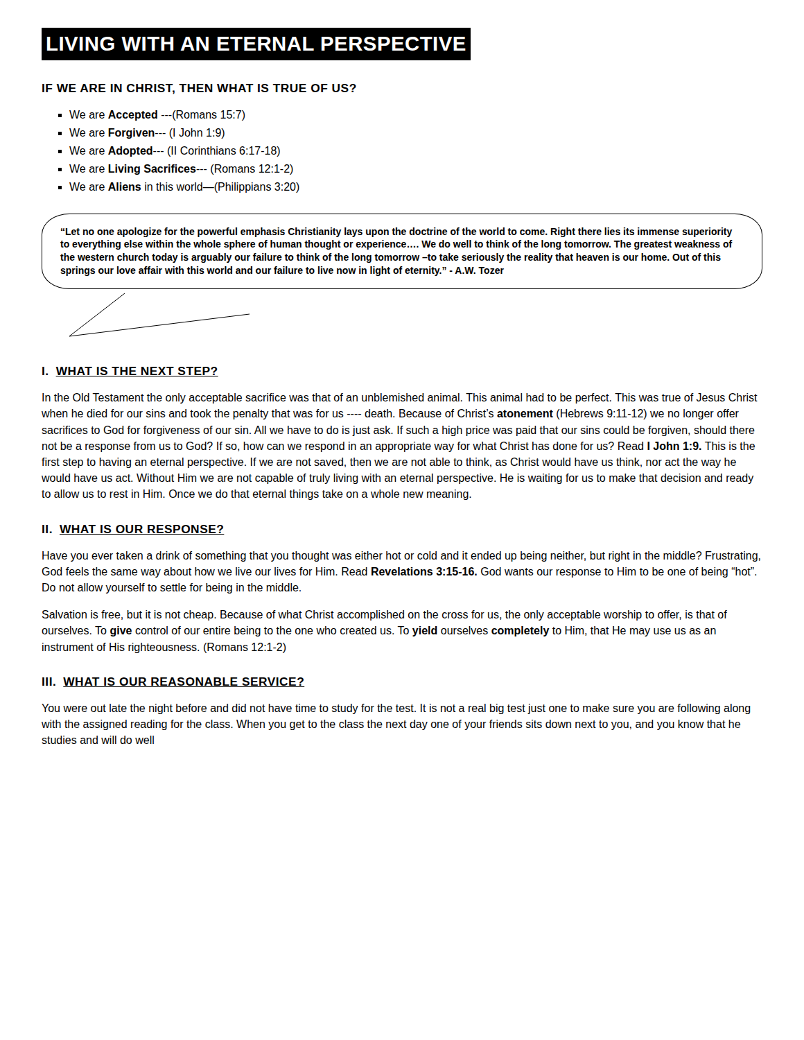LIVING WITH AN ETERNAL PERSPECTIVE
IF WE ARE IN CHRIST, THEN WHAT IS TRUE OF US?
We are Accepted ---(Romans 15:7)
We are Forgiven--- (I John 1:9)
We are Adopted--- (II Corinthians 6:17-18)
We are Living Sacrifices--- (Romans 12:1-2)
We are Aliens in this world—(Philippians 3:20)
“Let no one apologize for the powerful emphasis Christianity lays upon the doctrine of the world to come. Right there lies its immense superiority to everything else within the whole sphere of human thought or experience…. We do well to think of the long tomorrow. The greatest weakness of the western church today is arguably our failure to think of the long tomorrow –to take seriously the reality that heaven is our home. Out of this springs our love affair with this world and our failure to live now in light of eternity.” - A.W. Tozer
I. WHAT IS THE NEXT STEP?
In the Old Testament the only acceptable sacrifice was that of an unblemished animal. This animal had to be perfect. This was true of Jesus Christ when he died for our sins and took the penalty that was for us ---- death. Because of Christ’s atonement (Hebrews 9:11-12) we no longer offer sacrifices to God for forgiveness of our sin. All we have to do is just ask. If such a high price was paid that our sins could be forgiven, should there not be a response from us to God? If so, how can we respond in an appropriate way for what Christ has done for us? Read I John 1:9. This is the first step to having an eternal perspective. If we are not saved, then we are not able to think, as Christ would have us think, nor act the way he would have us act. Without Him we are not capable of truly living with an eternal perspective. He is waiting for us to make that decision and ready to allow us to rest in Him. Once we do that eternal things take on a whole new meaning.
II. WHAT IS OUR RESPONSE?
Have you ever taken a drink of something that you thought was either hot or cold and it ended up being neither, but right in the middle? Frustrating, God feels the same way about how we live our lives for Him. Read Revelations 3:15-16. God wants our response to Him to be one of being “hot”. Do not allow yourself to settle for being in the middle.
Salvation is free, but it is not cheap. Because of what Christ accomplished on the cross for us, the only acceptable worship to offer, is that of ourselves. To give control of our entire being to the one who created us. To yield ourselves completely to Him, that He may use us as an instrument of His righteousness. (Romans 12:1-2)
III. WHAT IS OUR REASONABLE SERVICE?
You were out late the night before and did not have time to study for the test. It is not a real big test just one to make sure you are following along with the assigned reading for the class. When you get to the class the next day one of your friends sits down next to you, and you know that he studies and will do well